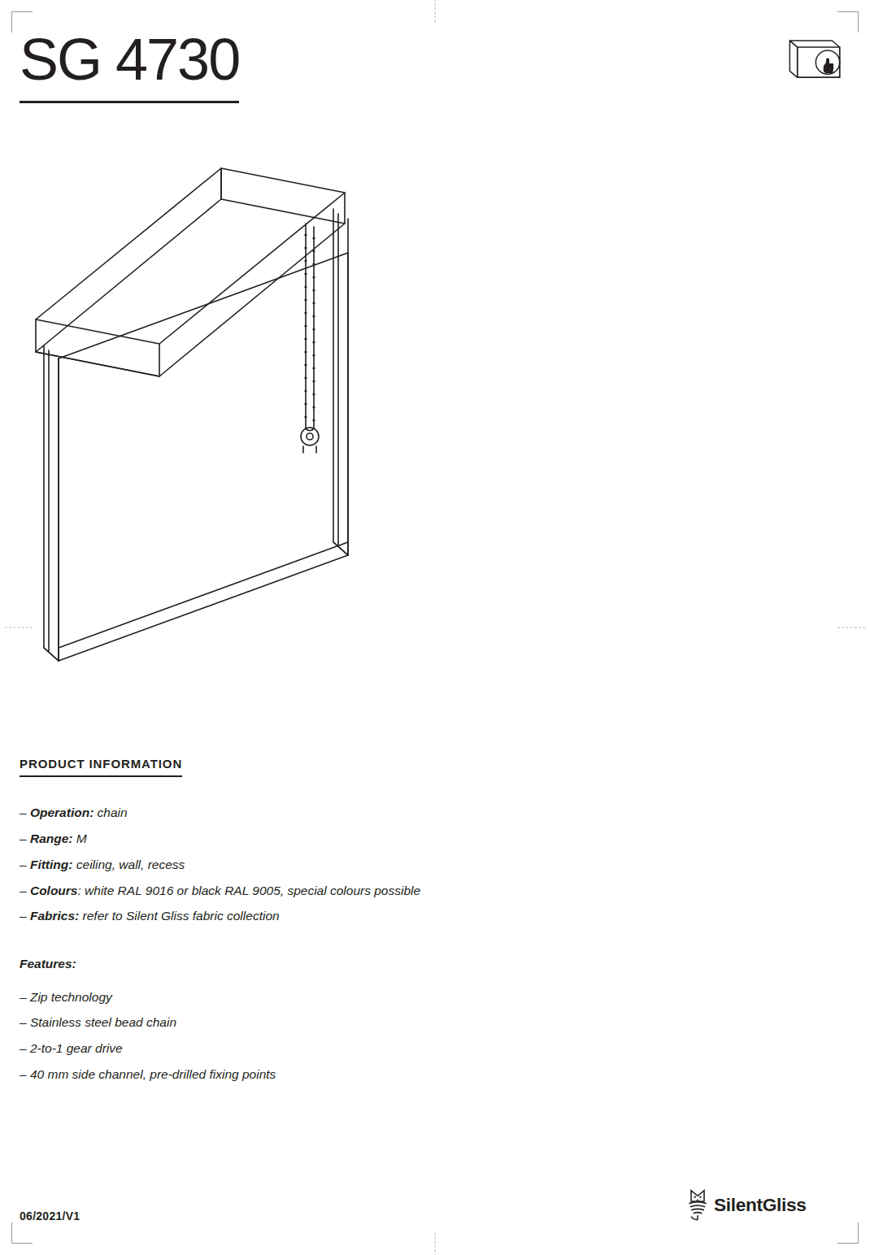SG 4730
Product information
Operation: chain
Range: M
Fitting: ceiling, wall, recess
Colours: white RAL 9016 or black RAL 9005, special colours possible
Fabrics: refer to Silent Gliss fabric collection
Features:
Zip technology
Stainless steel bead chain
2-to-1 gear drive
40 mm side channel, pre-drilled fixing points
06/2021/V1
SilentGliss